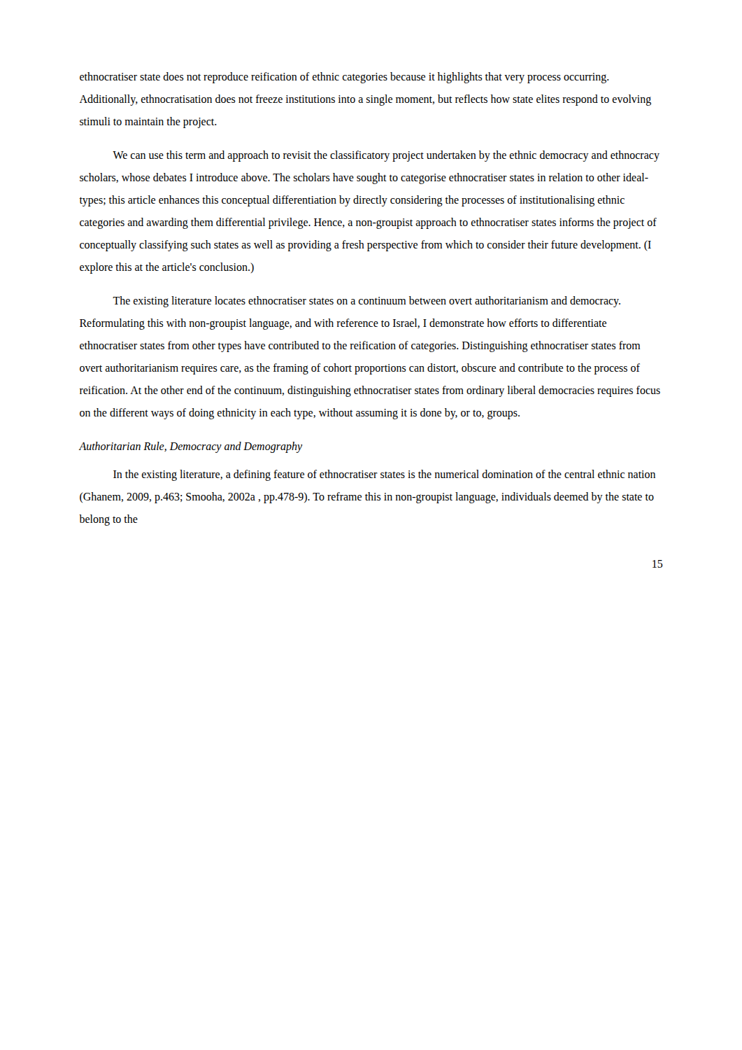ethnocratiser state does not reproduce reification of ethnic categories because it highlights that very process occurring. Additionally, ethnocratisation does not freeze institutions into a single moment, but reflects how state elites respond to evolving stimuli to maintain the project.
We can use this term and approach to revisit the classificatory project undertaken by the ethnic democracy and ethnocracy scholars, whose debates I introduce above. The scholars have sought to categorise ethnocratiser states in relation to other ideal-types; this article enhances this conceptual differentiation by directly considering the processes of institutionalising ethnic categories and awarding them differential privilege. Hence, a non-groupist approach to ethnocratiser states informs the project of conceptually classifying such states as well as providing a fresh perspective from which to consider their future development. (I explore this at the article's conclusion.)
The existing literature locates ethnocratiser states on a continuum between overt authoritarianism and democracy. Reformulating this with non-groupist language, and with reference to Israel, I demonstrate how efforts to differentiate ethnocratiser states from other types have contributed to the reification of categories. Distinguishing ethnocratiser states from overt authoritarianism requires care, as the framing of cohort proportions can distort, obscure and contribute to the process of reification. At the other end of the continuum, distinguishing ethnocratiser states from ordinary liberal democracies requires focus on the different ways of doing ethnicity in each type, without assuming it is done by, or to, groups.
Authoritarian Rule, Democracy and Demography
In the existing literature, a defining feature of ethnocratiser states is the numerical domination of the central ethnic nation (Ghanem, 2009, p.463; Smooha, 2002a , pp.478-9). To reframe this in non-groupist language, individuals deemed by the state to belong to the
15